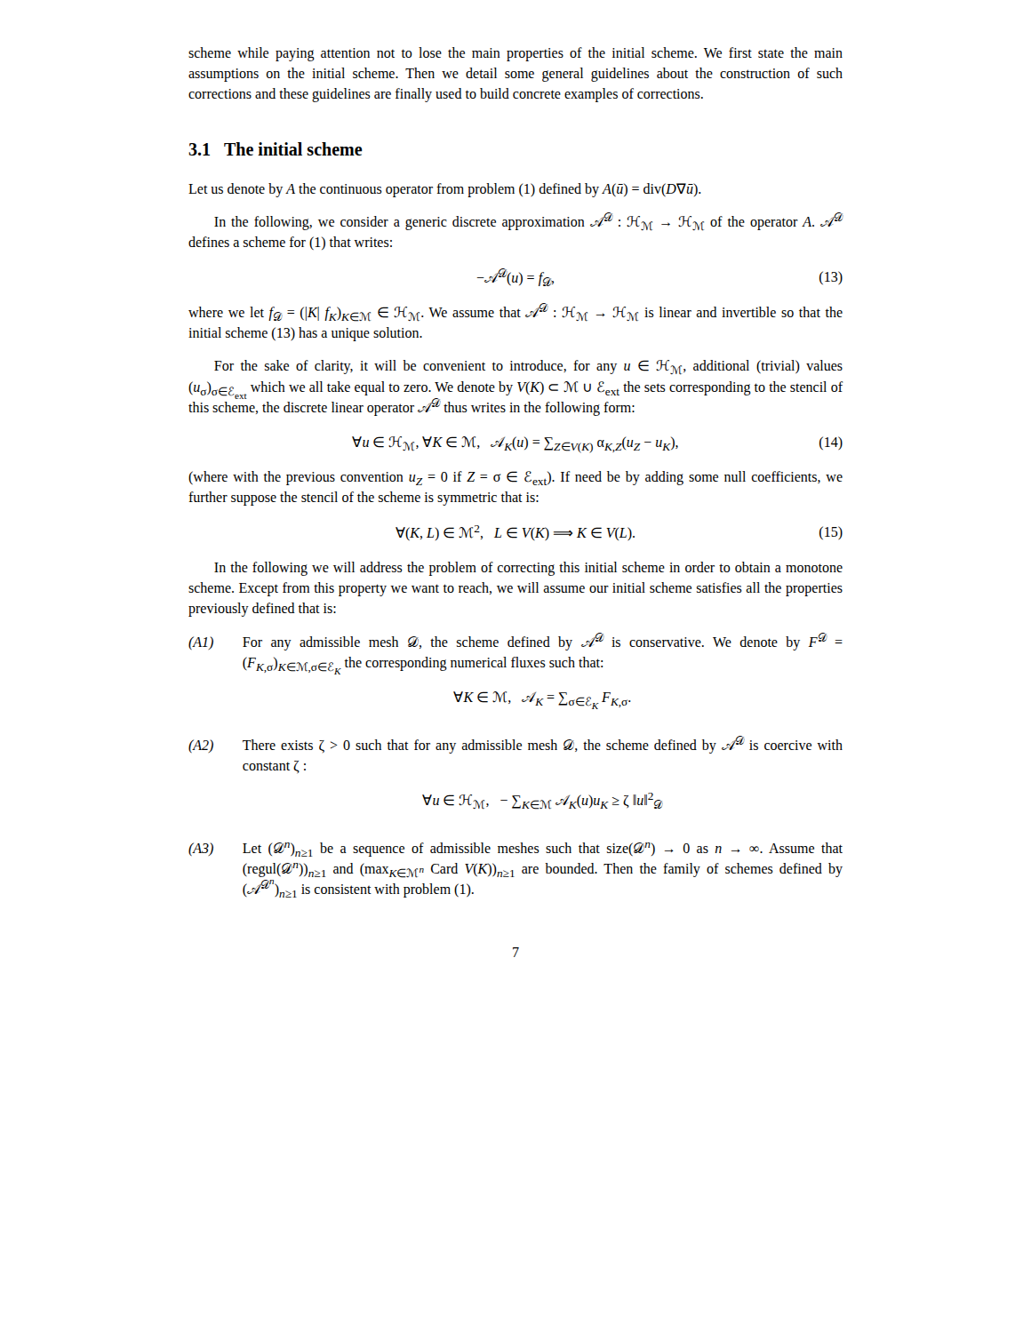scheme while paying attention not to lose the main properties of the initial scheme. We first state the main assumptions on the initial scheme. Then we detail some general guidelines about the construction of such corrections and these guidelines are finally used to build concrete examples of corrections.
3.1 The initial scheme
Let us denote by A the continuous operator from problem (1) defined by A(ū) = div(D∇ū).
In the following, we consider a generic discrete approximation 𝒜𝒟 : ℋℳ → ℋℳ of the operator A. 𝒜𝒟 defines a scheme for (1) that writes:
−𝒜𝒟(u) = f𝒟, (13)
where we let f𝒟 = (|K| fK)K∈ℳ ∈ ℋℳ. We assume that 𝒜𝒟 : ℋℳ → ℋℳ is linear and invertible so that the initial scheme (13) has a unique solution.
For the sake of clarity, it will be convenient to introduce, for any u ∈ ℋℳ, additional (trivial) values (uσ)σ∈ℰext which we all take equal to zero. We denote by V(K) ⊂ ℳ ∪ ℰext the sets corresponding to the stencil of this scheme, the discrete linear operator 𝒜𝒟 thus writes in the following form:
∀u ∈ ℋℳ, ∀K ∈ ℳ, 𝒜K(u) = ∑Z∈V(K) αK,Z(uZ − uK), (14)
(where with the previous convention uZ = 0 if Z = σ ∈ ℰext). If need be by adding some null coefficients, we further suppose the stencil of the scheme is symmetric that is:
∀(K, L) ∈ ℳ2, L ∈ V(K) ⟹ K ∈ V(L). (15)
In the following we will address the problem of correcting this initial scheme in order to obtain a monotone scheme. Except from this property we want to reach, we will assume our initial scheme satisfies all the properties previously defined that is:
(A1)
For any admissible mesh 𝒟, the scheme defined by 𝒜𝒟 is conservative. We denote by F𝒟 = (FK,σ)K∈ℳ,σ∈ℰK the corresponding numerical fluxes such that:
∀K ∈ ℳ, 𝒜K = ∑σ∈ℰK FK,σ.
(A2)
There exists ζ > 0 such that for any admissible mesh 𝒟, the scheme defined by 𝒜𝒟 is coercive with constant ζ :
∀u ∈ ℋℳ, − ∑K∈ℳ 𝒜K(u)uK ≥ ζ ‖u‖2𝒟
(A3)
Let (𝒟n)n≥1 be a sequence of admissible meshes such that size(𝒟n) → 0 as n → ∞. Assume that (regul(𝒟n))n≥1 and (maxK∈ℳn Card V(K))n≥1 are bounded. Then the family of schemes defined by (𝒜𝒟n)n≥1 is consistent with problem (1).
7